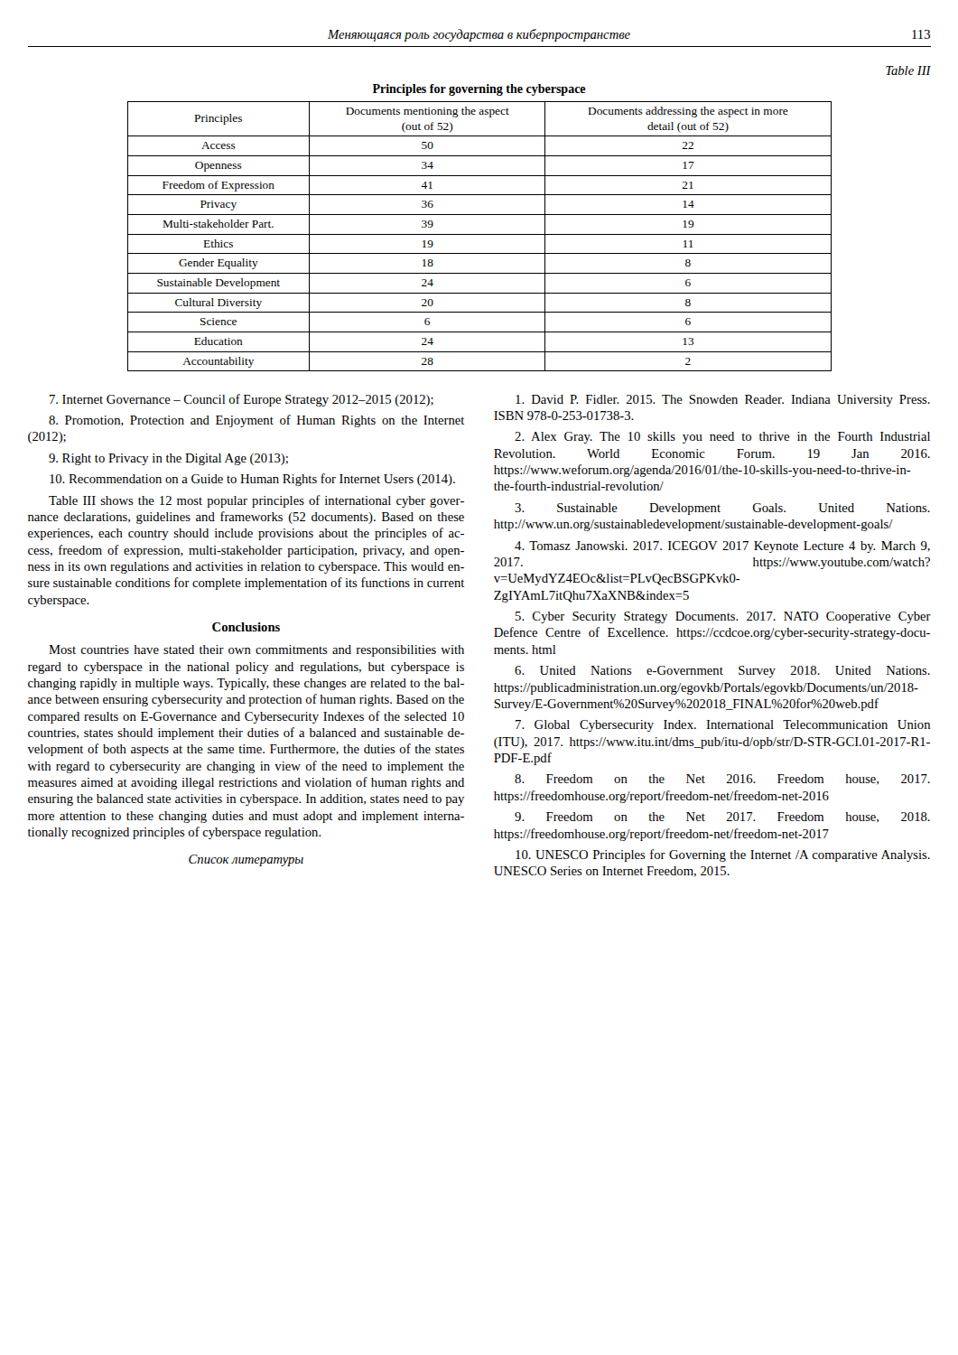Меняющаяся роль государства в киберпространстве 113
Table III
Principles for governing the cyberspace
| Principles | Documents mentioning the aspect (out of 52) | Documents addressing the aspect in more detail (out of 52) |
| --- | --- | --- |
| Access | 50 | 22 |
| Openness | 34 | 17 |
| Freedom of Expression | 41 | 21 |
| Privacy | 36 | 14 |
| Multi-stakeholder Part. | 39 | 19 |
| Ethics | 19 | 11 |
| Gender Equality | 18 | 8 |
| Sustainable Development | 24 | 6 |
| Cultural Diversity | 20 | 8 |
| Science | 6 | 6 |
| Education | 24 | 13 |
| Accountability | 28 | 2 |
7. Internet Governance – Council of Europe Strategy 2012–2015 (2012);
8. Promotion, Protection and Enjoyment of Human Rights on the Internet (2012);
9. Right to Privacy in the Digital Age (2013);
10. Recommendation on a Guide to Human Rights for Internet Users (2014).
Table III shows the 12 most popular principles of international cyber governance declarations, guidelines and frameworks (52 documents). Based on these experiences, each country should include provisions about the principles of access, freedom of expression, multi-stakeholder participation, privacy, and openness in its own regulations and activities in relation to cyberspace. This would ensure sustainable conditions for complete implementation of its functions in current cyberspace.
Conclusions
Most countries have stated their own commitments and responsibilities with regard to cyberspace in the national policy and regulations, but cyberspace is changing rapidly in multiple ways. Typically, these changes are related to the balance between ensuring cybersecurity and protection of human rights. Based on the compared results on E-Governance and Cybersecurity Indexes of the selected 10 countries, states should implement their duties of a balanced and sustainable development of both aspects at the same time. Furthermore, the duties of the states with regard to cybersecurity are changing in view of the need to implement the measures aimed at avoiding illegal restrictions and violation of human rights and ensuring the balanced state activities in cyberspace. In addition, states need to pay more attention to these changing duties and must adopt and implement internationally recognized principles of cyberspace regulation.
Список литературы
1. David P. Fidler. 2015. The Snowden Reader. Indiana University Press. ISBN 978-0-253-01738-3.
2. Alex Gray. The 10 skills you need to thrive in the Fourth Industrial Revolution. World Economic Forum. 19 Jan 2016. https://www.weforum.org/agenda/2016/01/the-10-skills-you-need-to-thrive-in-the-fourth-industrial-revolution/
3. Sustainable Development Goals. United Nations. http://www.un.org/sustainabledevelopment/sustainable-development-goals/
4. Tomasz Janowski. 2017. ICEGOV 2017 Keynote Lecture 4 by. March 9, 2017. https://www.youtube.com/watch?v=UeMydYZ4EOc&list=PLvQecBSGPKvk0-ZgIYAmL7itQhu7XaXNB&index=5
5. Cyber Security Strategy Documents. 2017. NATO Cooperative Cyber Defence Centre of Excellence. https://ccdcoe.org/cyber-security-strategy-documents. html
6. United Nations e-Government Survey 2018. United Nations. https://publicadministration.un.org/egovkb/Portals/egovkb/Documents/un/2018-Survey/E-Government%20Survey%202018_FINAL%20for%20web.pdf
7. Global Cybersecurity Index. International Telecommunication Union (ITU), 2017. https://www.itu.int/dms_pub/itu-d/opb/str/D-STR-GCI.01-2017-R1-PDF-E.pdf
8. Freedom on the Net 2016. Freedom house, 2017. https://freedomhouse.org/report/freedom-net/freedom-net-2016
9. Freedom on the Net 2017. Freedom house, 2018. https://freedomhouse.org/report/freedom-net/freedom-net-2017
10. UNESCO Principles for Governing the Internet /A comparative Analysis. UNESCO Series on Internet Freedom, 2015.